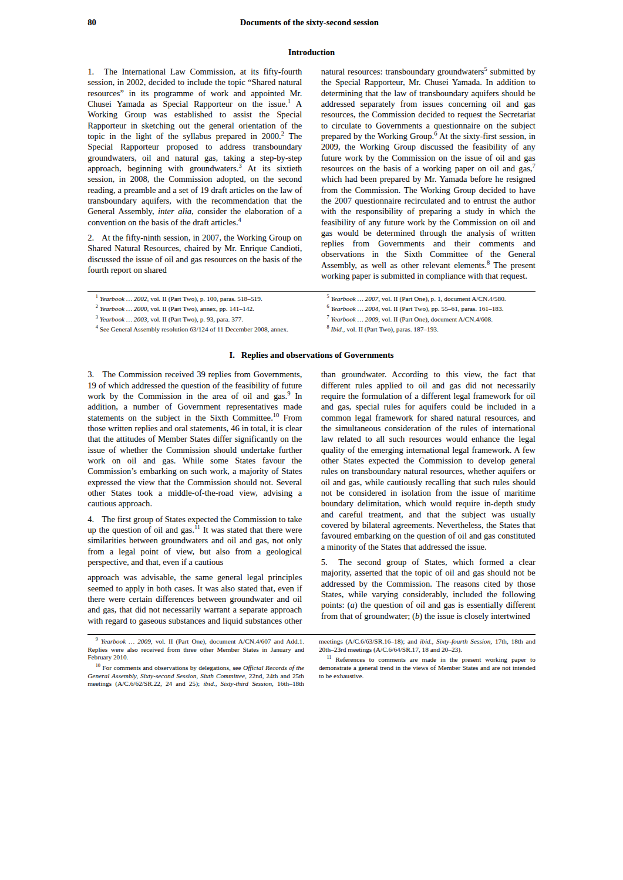80 Documents of the sixty-second session
Introduction
1. The International Law Commission, at its fifty-fourth session, in 2002, decided to include the topic “Shared natural resources” in its programme of work and appointed Mr. Chusei Yamada as Special Rapporteur on the issue.1 A Working Group was established to assist the Special Rapporteur in sketching out the general orientation of the topic in the light of the syllabus prepared in 2000.2 The Special Rapporteur proposed to address transboundary groundwaters, oil and natural gas, taking a step-by-step approach, beginning with groundwaters.3 At its sixtieth session, in 2008, the Commission adopted, on the second reading, a preamble and a set of 19 draft articles on the law of transboundary aquifers, with the recommendation that the General Assembly, inter alia, consider the elaboration of a convention on the basis of the draft articles.4
2. At the fifty-ninth session, in 2007, the Working Group on Shared Natural Resources, chaired by Mr. Enrique Candioti, discussed the issue of oil and gas resources on the basis of the fourth report on shared
natural resources: transboundary groundwaters5 submitted by the Special Rapporteur, Mr. Chusei Yamada. In addition to determining that the law of transboundary aquifers should be addressed separately from issues concerning oil and gas resources, the Commission decided to request the Secretariat to circulate to Governments a questionnaire on the subject prepared by the Working Group.6 At the sixty-first session, in 2009, the Working Group discussed the feasibility of any future work by the Commission on the issue of oil and gas resources on the basis of a working paper on oil and gas,7 which had been prepared by Mr. Yamada before he resigned from the Commission. The Working Group decided to have the 2007 questionnaire recirculated and to entrust the author with the responsibility of preparing a study in which the feasibility of any future work by the Commission on oil and gas would be determined through the analysis of written replies from Governments and their comments and observations in the Sixth Committee of the General Assembly, as well as other relevant elements.8 The present working paper is submitted in compliance with that request.
1 Yearbook … 2002, vol. II (Part Two), p. 100, paras. 518–519.
2 Yearbook … 2000, vol. II (Part Two), annex, pp. 141–142.
3 Yearbook … 2003, vol. II (Part Two), p. 93, para. 377.
4 See General Assembly resolution 63/124 of 11 December 2008, annex.
5 Yearbook … 2007, vol. II (Part One), p. 1, document A/CN.4/580.
6 Yearbook … 2004, vol. II (Part Two), pp. 55–61, paras. 161–183.
7 Yearbook … 2009, vol. II (Part One), document A/CN.4/608.
8 Ibid., vol. II (Part Two), paras. 187–193.
I. Replies and observations of Governments
3. The Commission received 39 replies from Governments, 19 of which addressed the question of the feasibility of future work by the Commission in the area of oil and gas.9 In addition, a number of Government representatives made statements on the subject in the Sixth Committee.10 From those written replies and oral statements, 46 in total, it is clear that the attitudes of Member States differ significantly on the issue of whether the Commission should undertake further work on oil and gas. While some States favour the Commission’s embarking on such work, a majority of States expressed the view that the Commission should not. Several other States took a middle-of-the-road view, advising a cautious approach.
4. The first group of States expected the Commission to take up the question of oil and gas.11 It was stated that there were similarities between groundwaters and oil and gas, not only from a legal point of view, but also from a geological perspective, and that, even if a cautious
approach was advisable, the same general legal principles seemed to apply in both cases. It was also stated that, even if there were certain differences between groundwater and oil and gas, that did not necessarily warrant a separate approach with regard to gaseous substances and liquid substances other than groundwater. According to this view, the fact that different rules applied to oil and gas did not necessarily require the formulation of a different legal framework for oil and gas, special rules for aquifers could be included in a common legal framework for shared natural resources, and the simultaneous consideration of the rules of international law related to all such resources would enhance the legal quality of the emerging international legal framework. A few other States expected the Commission to develop general rules on transboundary natural resources, whether aquifers or oil and gas, while cautiously recalling that such rules should not be considered in isolation from the issue of maritime boundary delimitation, which would require in-depth study and careful treatment, and that the subject was usually covered by bilateral agreements. Nevertheless, the States that favoured embarking on the question of oil and gas constituted a minority of the States that addressed the issue.
5. The second group of States, which formed a clear majority, asserted that the topic of oil and gas should not be addressed by the Commission. The reasons cited by those States, while varying considerably, included the following points: (a) the question of oil and gas is essentially different from that of groundwater; (b) the issue is closely intertwined
9 Yearbook … 2009, vol. II (Part One), document A/CN.4/607 and Add.1. Replies were also received from three other Member States in January and February 2010.
10 For comments and observations by delegations, see Official Records of the General Assembly, Sixty-second Session, Sixth Committee, 22nd, 24th and 25th meetings (A/C.6/62/SR.22, 24 and 25); ibid., Sixty-third Session, 16th–18th meetings (A/C.6/63/SR.16–18); and ibid., Sixty-fourth Session, 17th, 18th and 20th–23rd meetings (A/C.6/64/SR.17, 18 and 20–23).
11 References to comments are made in the present working paper to demonstrate a general trend in the views of Member States and are not intended to be exhaustive.